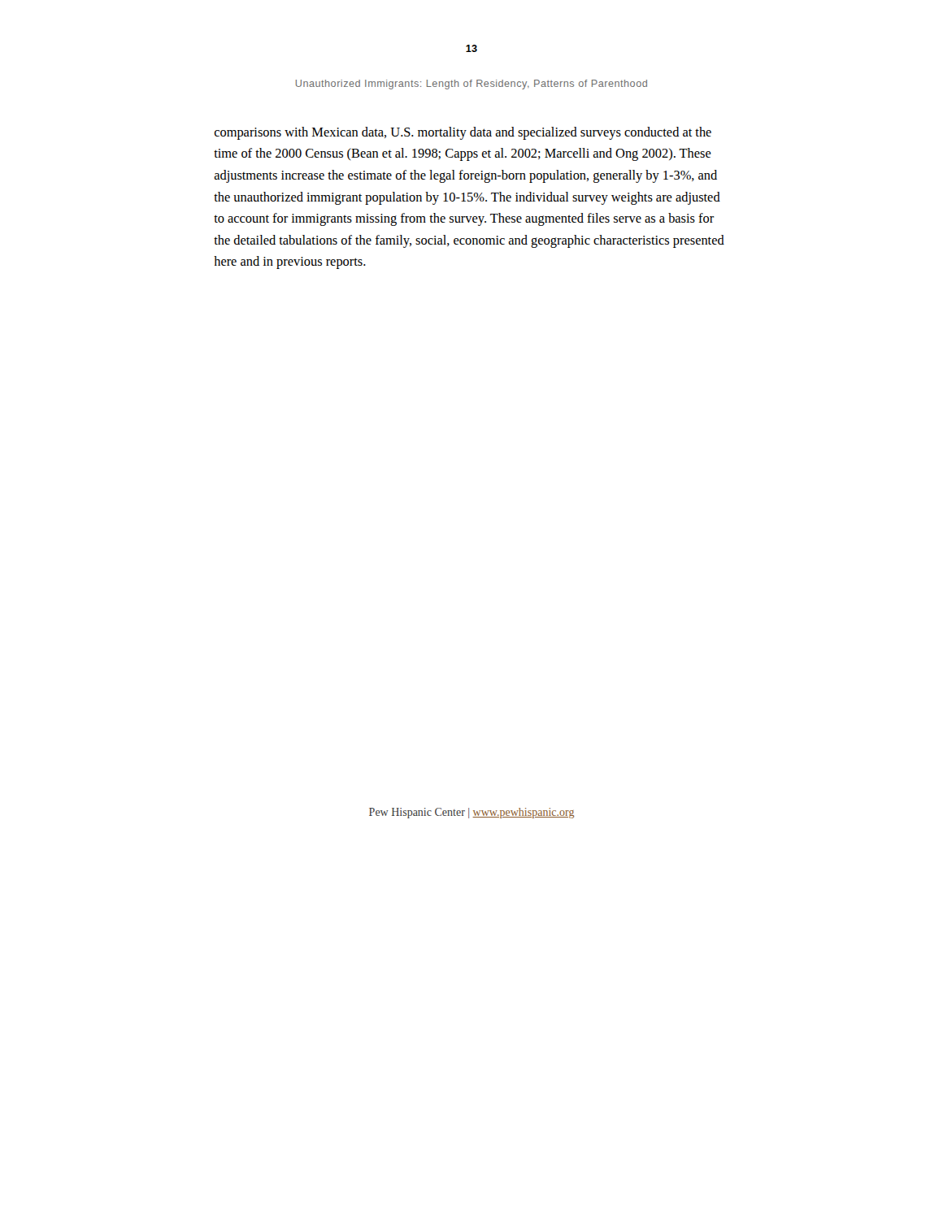13
Unauthorized Immigrants: Length of Residency, Patterns of Parenthood
comparisons with Mexican data, U.S. mortality data and specialized surveys conducted at the time of the 2000 Census (Bean et al. 1998; Capps et al. 2002; Marcelli and Ong 2002). These adjustments increase the estimate of the legal foreign-born population, generally by 1-3%, and the unauthorized immigrant population by 10-15%. The individual survey weights are adjusted to account for immigrants missing from the survey. These augmented files serve as a basis for the detailed tabulations of the family, social, economic and geographic characteristics presented here and in previous reports.
Pew Hispanic Center | www.pewhispanic.org